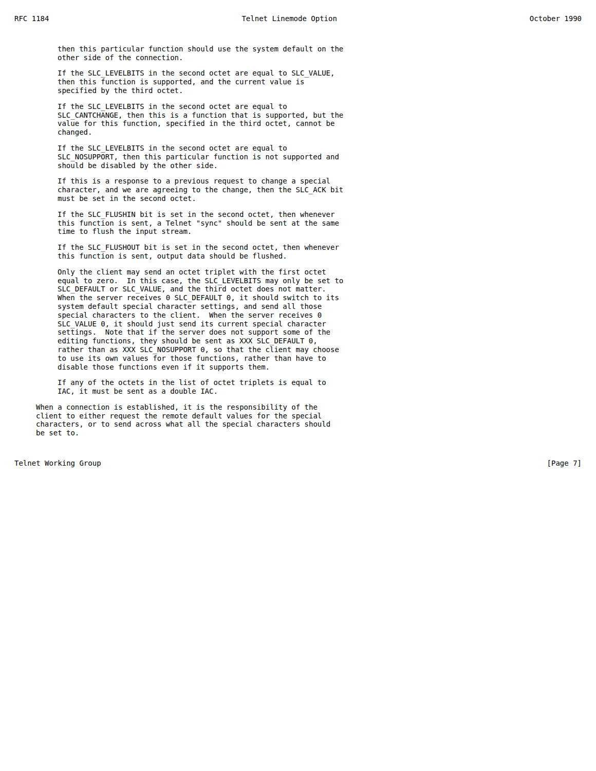RFC 1184 Telnet Linemode Option October 1990
then this particular function should use the system default on the other side of the connection.
If the SLC_LEVELBITS in the second octet are equal to SLC_VALUE, then this function is supported, and the current value is specified by the third octet.
If the SLC_LEVELBITS in the second octet are equal to SLC_CANTCHANGE, then this is a function that is supported, but the value for this function, specified in the third octet, cannot be changed.
If the SLC_LEVELBITS in the second octet are equal to SLC_NOSUPPORT, then this particular function is not supported and should be disabled by the other side.
If this is a response to a previous request to change a special character, and we are agreeing to the change, then the SLC_ACK bit must be set in the second octet.
If the SLC_FLUSHIN bit is set in the second octet, then whenever this function is sent, a Telnet "sync" should be sent at the same time to flush the input stream.
If the SLC_FLUSHOUT bit is set in the second octet, then whenever this function is sent, output data should be flushed.
Only the client may send an octet triplet with the first octet equal to zero. In this case, the SLC_LEVELBITS may only be set to SLC_DEFAULT or SLC_VALUE, and the third octet does not matter. When the server receives 0 SLC_DEFAULT 0, it should switch to its system default special character settings, and send all those special characters to the client. When the server receives 0 SLC_VALUE 0, it should just send its current special character settings. Note that if the server does not support some of the editing functions, they should be sent as XXX SLC_DEFAULT 0, rather than as XXX SLC_NOSUPPORT 0, so that the client may choose to use its own values for those functions, rather than have to disable those functions even if it supports them.
If any of the octets in the list of octet triplets is equal to IAC, it must be sent as a double IAC.
When a connection is established, it is the responsibility of the client to either request the remote default values for the special characters, or to send across what all the special characters should be set to.
Telnet Working Group[Page 7]